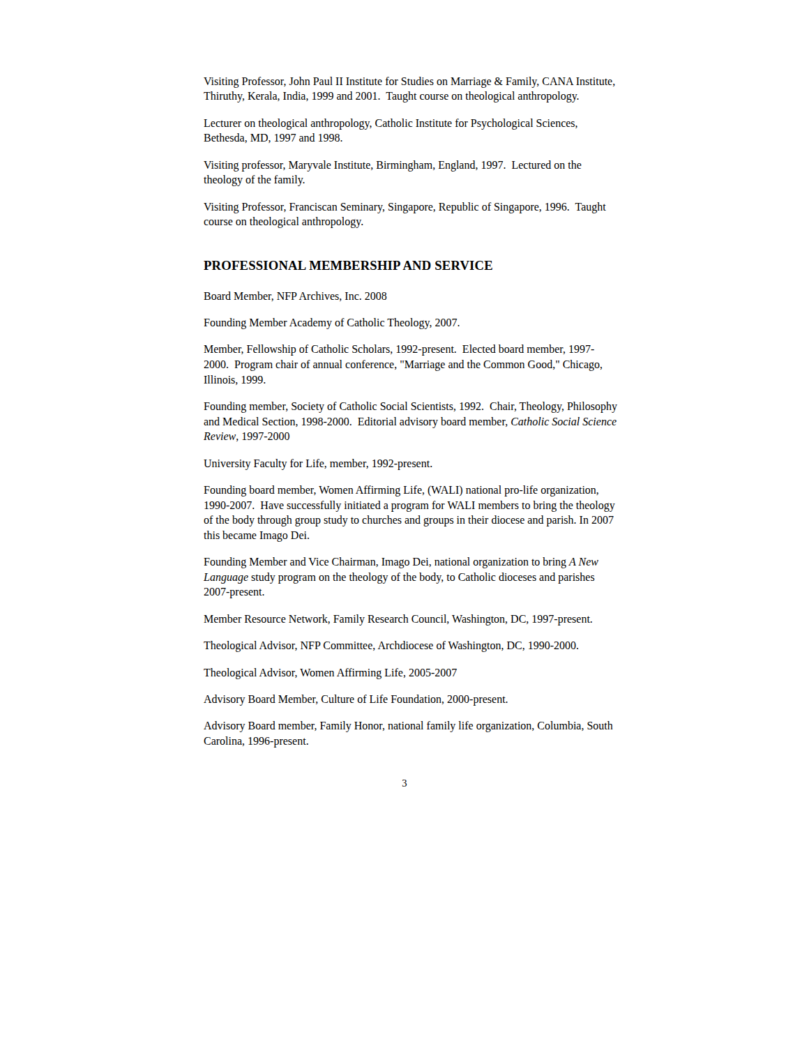Visiting Professor, John Paul II Institute for Studies on Marriage & Family, CANA Institute, Thiruthy, Kerala, India, 1999 and 2001. Taught course on theological anthropology.
Lecturer on theological anthropology, Catholic Institute for Psychological Sciences, Bethesda, MD, 1997 and 1998.
Visiting professor, Maryvale Institute, Birmingham, England, 1997. Lectured on the theology of the family.
Visiting Professor, Franciscan Seminary, Singapore, Republic of Singapore, 1996. Taught course on theological anthropology.
PROFESSIONAL MEMBERSHIP AND SERVICE
Board Member, NFP Archives, Inc. 2008
Founding Member Academy of Catholic Theology, 2007.
Member, Fellowship of Catholic Scholars, 1992-present. Elected board member, 1997-2000. Program chair of annual conference, "Marriage and the Common Good," Chicago, Illinois, 1999.
Founding member, Society of Catholic Social Scientists, 1992. Chair, Theology, Philosophy and Medical Section, 1998-2000. Editorial advisory board member, Catholic Social Science Review, 1997-2000
University Faculty for Life, member, 1992-present.
Founding board member, Women Affirming Life, (WALI) national pro-life organization, 1990-2007. Have successfully initiated a program for WALI members to bring the theology of the body through group study to churches and groups in their diocese and parish. In 2007 this became Imago Dei.
Founding Member and Vice Chairman, Imago Dei, national organization to bring A New Language study program on the theology of the body, to Catholic dioceses and parishes 2007-present.
Member Resource Network, Family Research Council, Washington, DC, 1997-present.
Theological Advisor, NFP Committee, Archdiocese of Washington, DC, 1990-2000.
Theological Advisor, Women Affirming Life, 2005-2007
Advisory Board Member, Culture of Life Foundation, 2000-present.
Advisory Board member, Family Honor, national family life organization, Columbia, South Carolina, 1996-present.
3